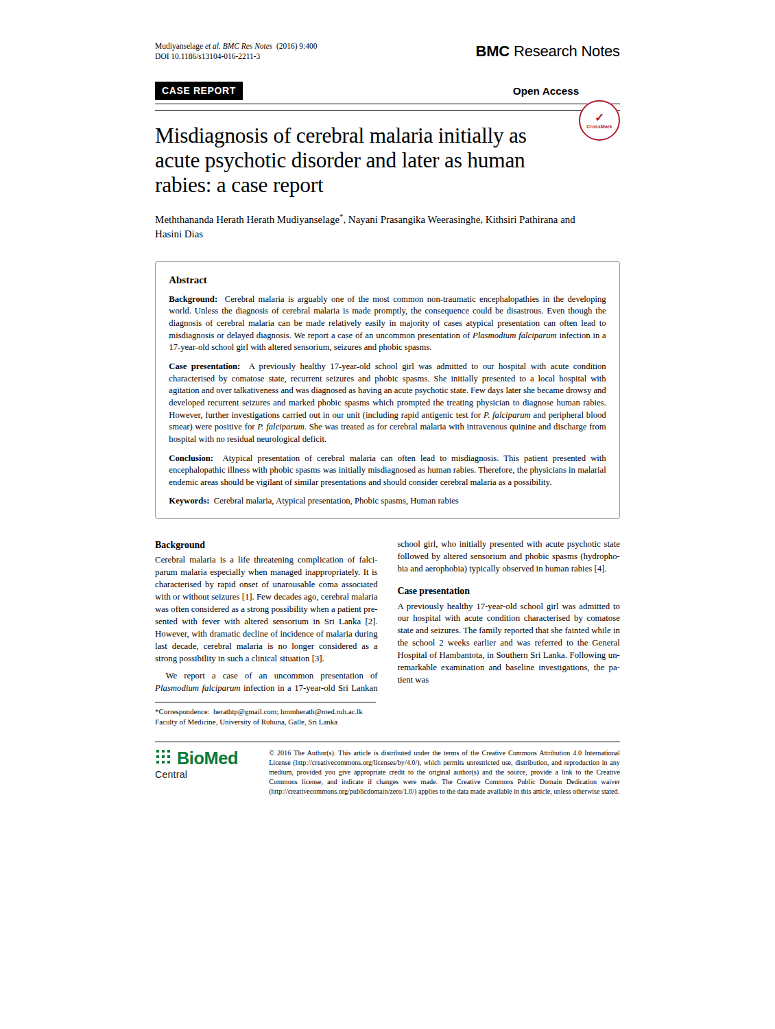Mudiyanselage et al. BMC Res Notes (2016) 9:400
DOI 10.1186/s13104-016-2211-3
BMC Research Notes
CASE REPORT
Open Access
✓
CrossMark
Misdiagnosis of cerebral malaria initially as acute psychotic disorder and later as human rabies: a case report
Meththananda Herath Herath Mudiyanselage*, Nayani Prasangika Weerasinghe, Kithsiri Pathirana and Hasini Dias
Abstract
Background: Cerebral malaria is arguably one of the most common non-traumatic encephalopathies in the developing world. Unless the diagnosis of cerebral malaria is made promptly, the consequence could be disastrous. Even though the diagnosis of cerebral malaria can be made relatively easily in majority of cases atypical presentation can often lead to misdiagnosis or delayed diagnosis. We report a case of an uncommon presentation of Plasmodium falciparum infection in a 17-year-old school girl with altered sensorium, seizures and phobic spasms.
Case presentation: A previously healthy 17-year-old school girl was admitted to our hospital with acute condition characterised by comatose state, recurrent seizures and phobic spasms. She initially presented to a local hospital with agitation and over talkativeness and was diagnosed as having an acute psychotic state. Few days later she became drowsy and developed recurrent seizures and marked phobic spasms which prompted the treating physician to diagnose human rabies. However, further investigations carried out in our unit (including rapid antigenic test for P. falciparum and peripheral blood smear) were positive for P. falciparum. She was treated as for cerebral malaria with intravenous quinine and discharge from hospital with no residual neurological deficit.
Conclusion: Atypical presentation of cerebral malaria can often lead to misdiagnosis. This patient presented with encephalopathic illness with phobic spasms was initially misdiagnosed as human rabies. Therefore, the physicians in malarial endemic areas should be vigilant of similar presentations and should consider cerebral malaria as a possibility.
Keywords: Cerebral malaria, Atypical presentation, Phobic spasms, Human rabies
Background
Cerebral malaria is a life threatening complication of falciparum malaria especially when managed inappropriately. It is characterised by rapid onset of unarousable coma associated with or without seizures [1]. Few decades ago, cerebral malaria was often considered as a strong possibility when a patient presented with fever with altered sensorium in Sri Lanka [2]. However, with dramatic decline of incidence of malaria during last decade, cerebral malaria is no longer considered as a strong possibility in such a clinical situation [3].
We report a case of an uncommon presentation of Plasmodium falciparum infection in a 17-year-old Sri Lankan school girl, who initially presented with acute psychotic state followed by altered sensorium and phobic spasms (hydrophobia and aerophobia) typically observed in human rabies [4].
Case presentation
A previously healthy 17-year-old school girl was admitted to our hospital with acute condition characterised by comatose state and seizures. The family reported that she fainted while in the school 2 weeks earlier and was referred to the General Hospital of Hambantota, in Southern Sri Lanka. Following unremarkable examination and baseline investigations, the patient was
*Correspondence: herathtp@gmail.com; hmmherath@med.ruh.ac.lk
Faculty of Medicine, University of Ruhuna, Galle, Sri Lanka
BioMed
Central
© 2016 The Author(s). This article is distributed under the terms of the Creative Commons Attribution 4.0 International License (http://creativecommons.org/licenses/by/4.0/), which permits unrestricted use, distribution, and reproduction in any medium, provided you give appropriate credit to the original author(s) and the source, provide a link to the Creative Commons license, and indicate if changes were made. The Creative Commons Public Domain Dedication waiver (http://creativecommons.org/publicdomain/zero/1.0/) applies to the data made available in this article, unless otherwise stated.